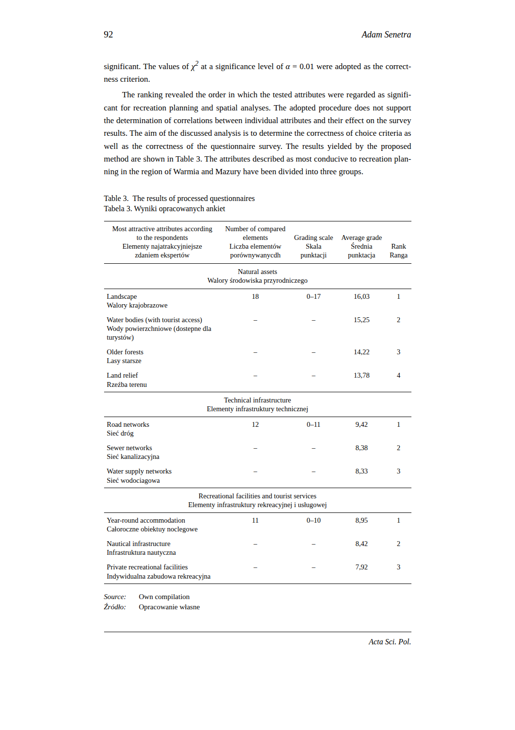92
Adam Senetra
significant. The values of χ2 at a significance level of α = 0.01 were adopted as the correctness criterion.
The ranking revealed the order in which the tested attributes were regarded as significant for recreation planning and spatial analyses. The adopted procedure does not support the determination of correlations between individual attributes and their effect on the survey results. The aim of the discussed analysis is to determine the correctness of choice criteria as well as the correctness of the questionnaire survey. The results yielded by the proposed method are shown in Table 3. The attributes described as most conducive to recreation planning in the region of Warmia and Mazury have been divided into three groups.
Table 3. The results of processed questionnaires Tabela 3. Wyniki opracowanych ankiet
| Most attractive attributes according to the respondents Elementy najatrakcyjniejsze zdaniem ekspertów | Number of compared elements Liczba elementów porównywanycdh | Grading scale Skala punktacji | Average grade Średnia punktacja | Rank Ranga |
| --- | --- | --- | --- | --- |
| Natural assets Walory środowiska przyrodniczego |
| Landscape Walory krajobrazowe | 18 | 0–17 | 16,03 | 1 |
| Water bodies (with tourist access) Wody powierzchniowe (dostepne dla turystów) | – | – | 15,25 | 2 |
| Older forests Lasy starsze | – | – | 14,22 | 3 |
| Land relief Rzeźba terenu | – | – | 13,78 | 4 |
| Technical infrastructure Elementy infrastruktury technicznej |
| Road networks Sieć dróg | 12 | 0–11 | 9,42 | 1 |
| Sewer networks Sieć kanalizacyjna | – | – | 8,38 | 2 |
| Water supply networks Sieć wodociagowa | – | – | 8,33 | 3 |
| Recreational facilities and tourist services Elementy infrastruktury rekreacyjnej i usługowej |
| Year-round accommodation Całoroczne obiektuy noclegowe | 11 | 0–10 | 8,95 | 1 |
| Nautical infrastructure Infrastruktura nautyczna | – | – | 8,42 | 2 |
| Private recreational facilities Indywidualna zabudowa rekreacyjna | – | – | 7,92 | 3 |
Source: Own compilation
Źródło: Opracowanie własne
Acta Sci. Pol.